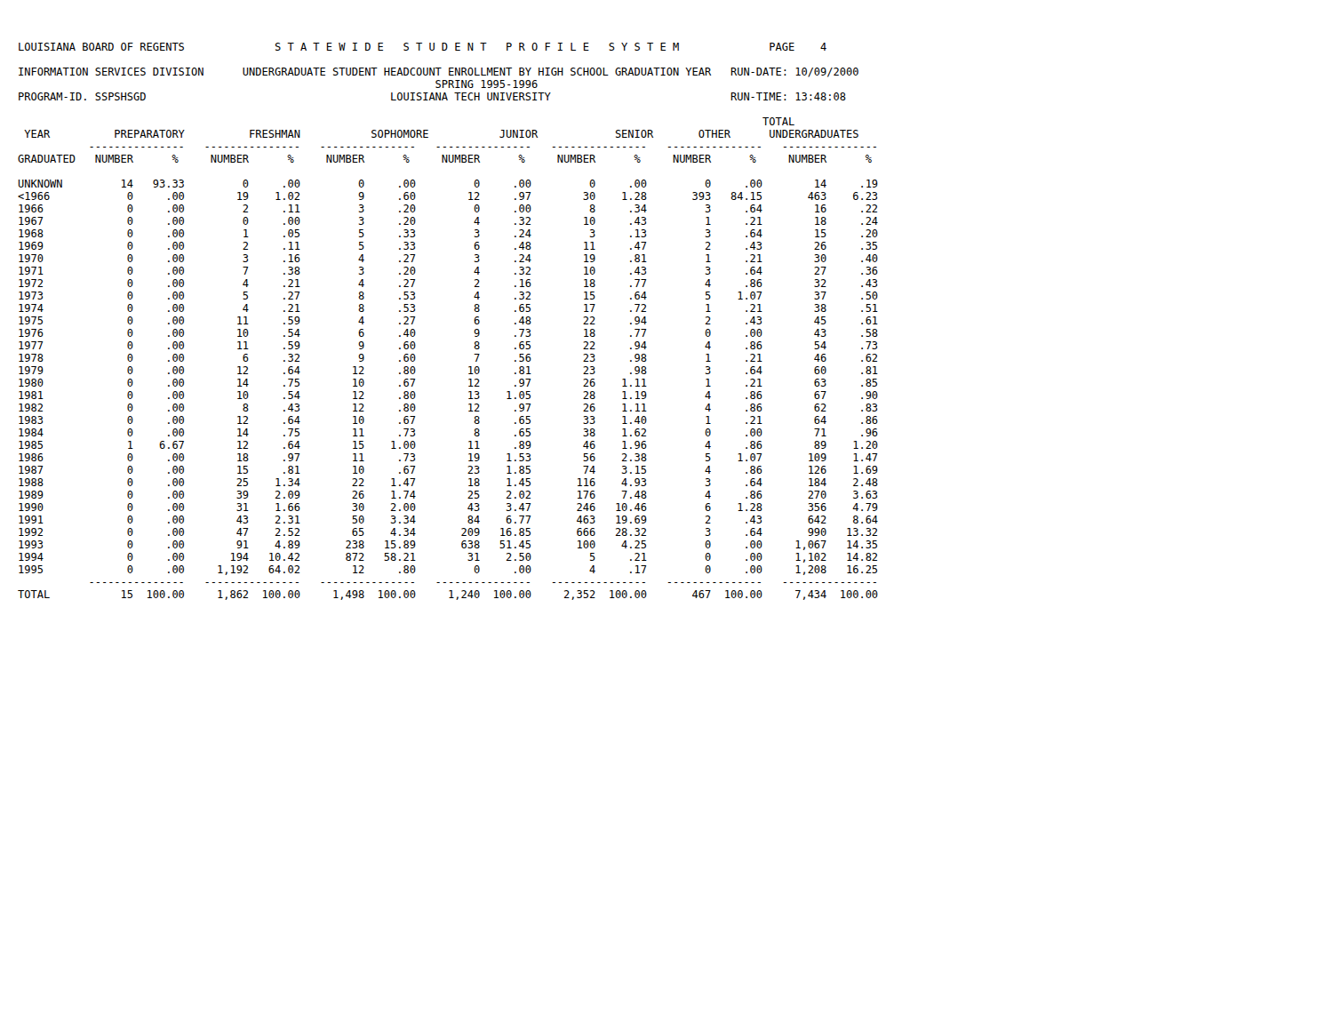LOUISIANA BOARD OF REGENTS              S T A T E W I D E   S T U D E N T   P R O F I L E   S Y S T E M              PAGE    4

INFORMATION SERVICES DIVISION      UNDERGRADUATE STUDENT HEADCOUNT ENROLLMENT BY HIGH SCHOOL GRADUATION YEAR   RUN-DATE: 10/09/2000
                                                                 SPRING 1995-1996
PROGRAM-ID. SSPSHSGD                                      LOUISIANA TECH UNIVERSITY                            RUN-TIME: 13:48:08

                                                                                                                    TOTAL
 YEAR          PREPARATORY          FRESHMAN           SOPHOMORE           JUNIOR            SENIOR       OTHER      UNDERGRADUATES
           ---------------   ---------------   ---------------   ---------------   ---------------   ---------------   ---------------
GRADUATED   NUMBER      %     NUMBER      %     NUMBER      %     NUMBER      %     NUMBER      %     NUMBER      %     NUMBER      %

UNKNOWN         14   93.33         0     .00         0     .00         0     .00         0     .00         0     .00        14     .19
<1966            0     .00        19    1.02         9     .60        12     .97        30    1.28       393   84.15       463    6.23
1966             0     .00         2     .11         3     .20         0     .00         8     .34         3     .64        16     .22
1967             0     .00         0     .00         3     .20         4     .32        10     .43         1     .21        18     .24
1968             0     .00         1     .05         5     .33         3     .24         3     .13         3     .64        15     .20
1969             0     .00         2     .11         5     .33         6     .48        11     .47         2     .43        26     .35
1970             0     .00         3     .16         4     .27         3     .24        19     .81         1     .21        30     .40
1971             0     .00         7     .38         3     .20         4     .32        10     .43         3     .64        27     .36
1972             0     .00         4     .21         4     .27         2     .16        18     .77         4     .86        32     .43
1973             0     .00         5     .27         8     .53         4     .32        15     .64         5    1.07        37     .50
1974             0     .00         4     .21         8     .53         8     .65        17     .72         1     .21        38     .51
1975             0     .00        11     .59         4     .27         6     .48        22     .94         2     .43        45     .61
1976             0     .00        10     .54         6     .40         9     .73        18     .77         0     .00        43     .58
1977             0     .00        11     .59         9     .60         8     .65        22     .94         4     .86        54     .73
1978             0     .00         6     .32         9     .60         7     .56        23     .98         1     .21        46     .62
1979             0     .00        12     .64        12     .80        10     .81        23     .98         3     .64        60     .81
1980             0     .00        14     .75        10     .67        12     .97        26    1.11         1     .21        63     .85
1981             0     .00        10     .54        12     .80        13    1.05        28    1.19         4     .86        67     .90
1982             0     .00         8     .43        12     .80        12     .97        26    1.11         4     .86        62     .83
1983             0     .00        12     .64        10     .67         8     .65        33    1.40         1     .21        64     .86
1984             0     .00        14     .75        11     .73         8     .65        38    1.62         0     .00        71     .96
1985             1    6.67        12     .64        15    1.00        11     .89        46    1.96         4     .86        89    1.20
1986             0     .00        18     .97        11     .73        19    1.53        56    2.38         5    1.07       109    1.47
1987             0     .00        15     .81        10     .67        23    1.85        74    3.15         4     .86       126    1.69
1988             0     .00        25    1.34        22    1.47        18    1.45       116    4.93         3     .64       184    2.48
1989             0     .00        39    2.09        26    1.74        25    2.02       176    7.48         4     .86       270    3.63
1990             0     .00        31    1.66        30    2.00        43    3.47       246   10.46         6    1.28       356    4.79
1991             0     .00        43    2.31        50    3.34        84    6.77       463   19.69         2     .43       642    8.64
1992             0     .00        47    2.52        65    4.34       209   16.85       666   28.32         3     .64       990   13.32
1993             0     .00        91    4.89       238   15.89       638   51.45       100    4.25         0     .00     1,067   14.35
1994             0     .00       194   10.42       872   58.21        31    2.50         5     .21         0     .00     1,102   14.82
1995             0     .00     1,192   64.02        12     .80         0     .00         4     .17         0     .00     1,208   16.25
           ---------------   ---------------   ---------------   ---------------   ---------------   ---------------   ---------------
TOTAL           15  100.00     1,862  100.00     1,498  100.00     1,240  100.00     2,352  100.00       467  100.00     7,434  100.00